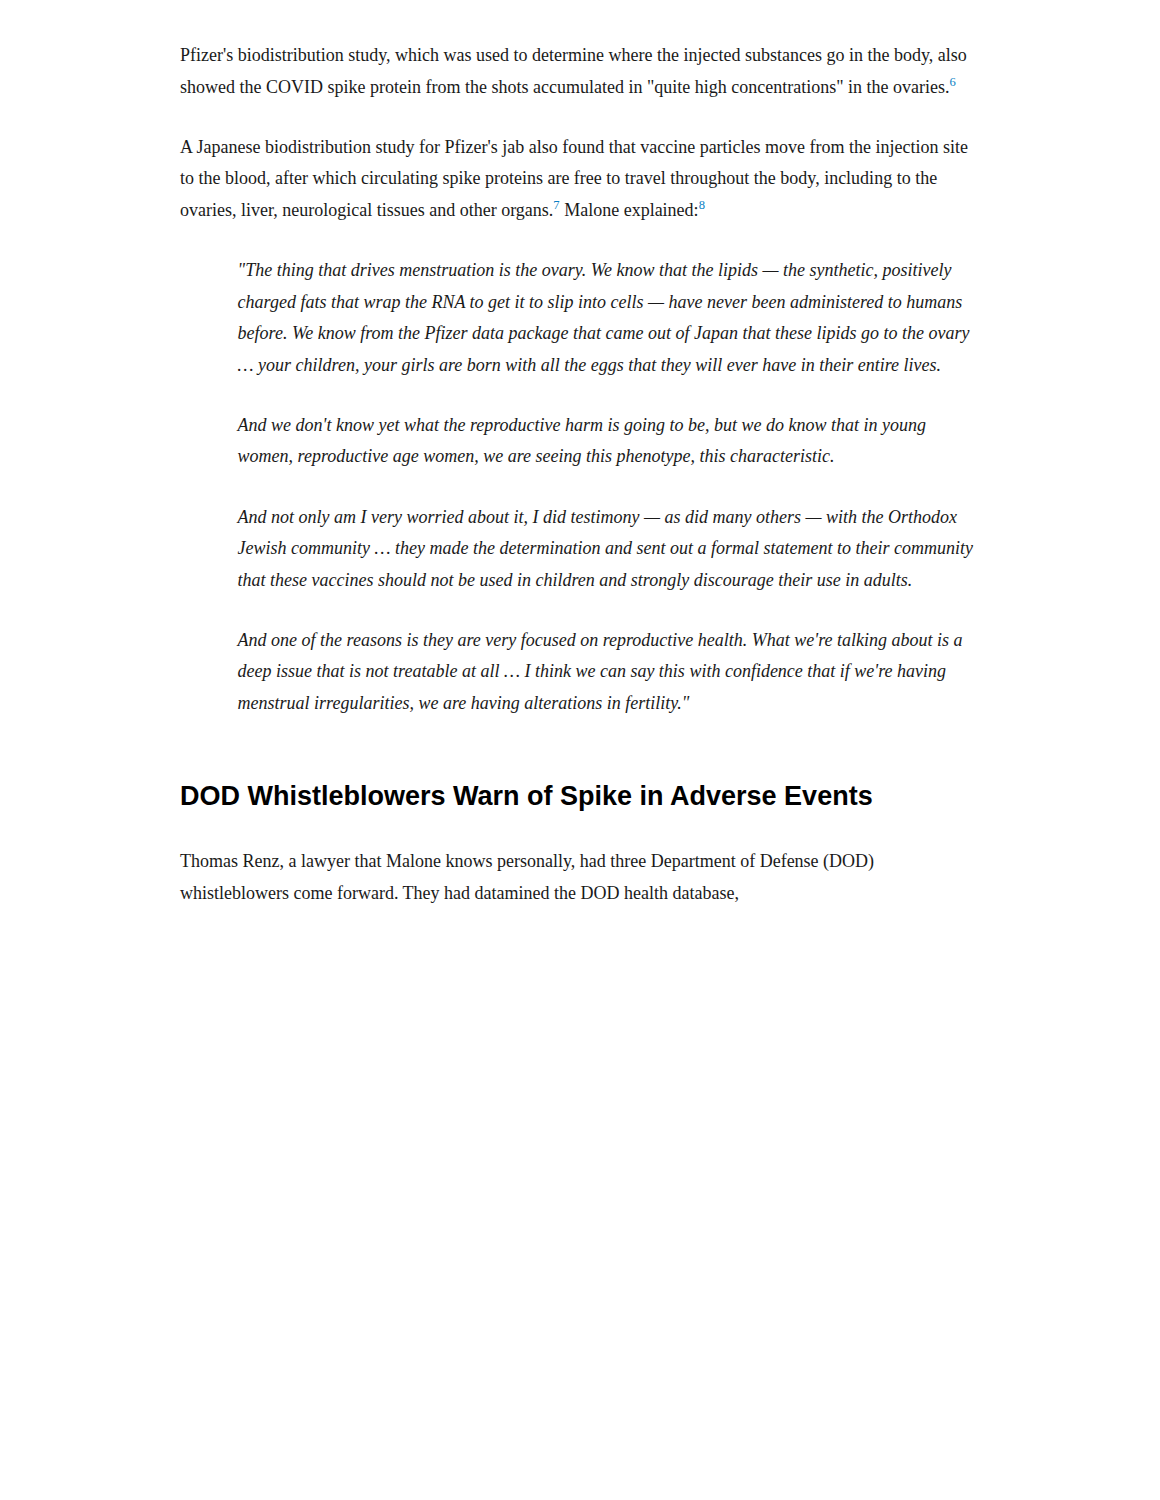Pfizer's biodistribution study, which was used to determine where the injected substances go in the body, also showed the COVID spike protein from the shots accumulated in "quite high concentrations" in the ovaries.6
A Japanese biodistribution study for Pfizer's jab also found that vaccine particles move from the injection site to the blood, after which circulating spike proteins are free to travel throughout the body, including to the ovaries, liver, neurological tissues and other organs.7 Malone explained:8
"The thing that drives menstruation is the ovary. We know that the lipids — the synthetic, positively charged fats that wrap the RNA to get it to slip into cells — have never been administered to humans before. We know from the Pfizer data package that came out of Japan that these lipids go to the ovary … your children, your girls are born with all the eggs that they will ever have in their entire lives.
And we don't know yet what the reproductive harm is going to be, but we do know that in young women, reproductive age women, we are seeing this phenotype, this characteristic.
And not only am I very worried about it, I did testimony — as did many others — with the Orthodox Jewish community … they made the determination and sent out a formal statement to their community that these vaccines should not be used in children and strongly discourage their use in adults.
And one of the reasons is they are very focused on reproductive health. What we're talking about is a deep issue that is not treatable at all … I think we can say this with confidence that if we're having menstrual irregularities, we are having alterations in fertility."
DOD Whistleblowers Warn of Spike in Adverse Events
Thomas Renz, a lawyer that Malone knows personally, had three Department of Defense (DOD) whistleblowers come forward. They had datamined the DOD health database,